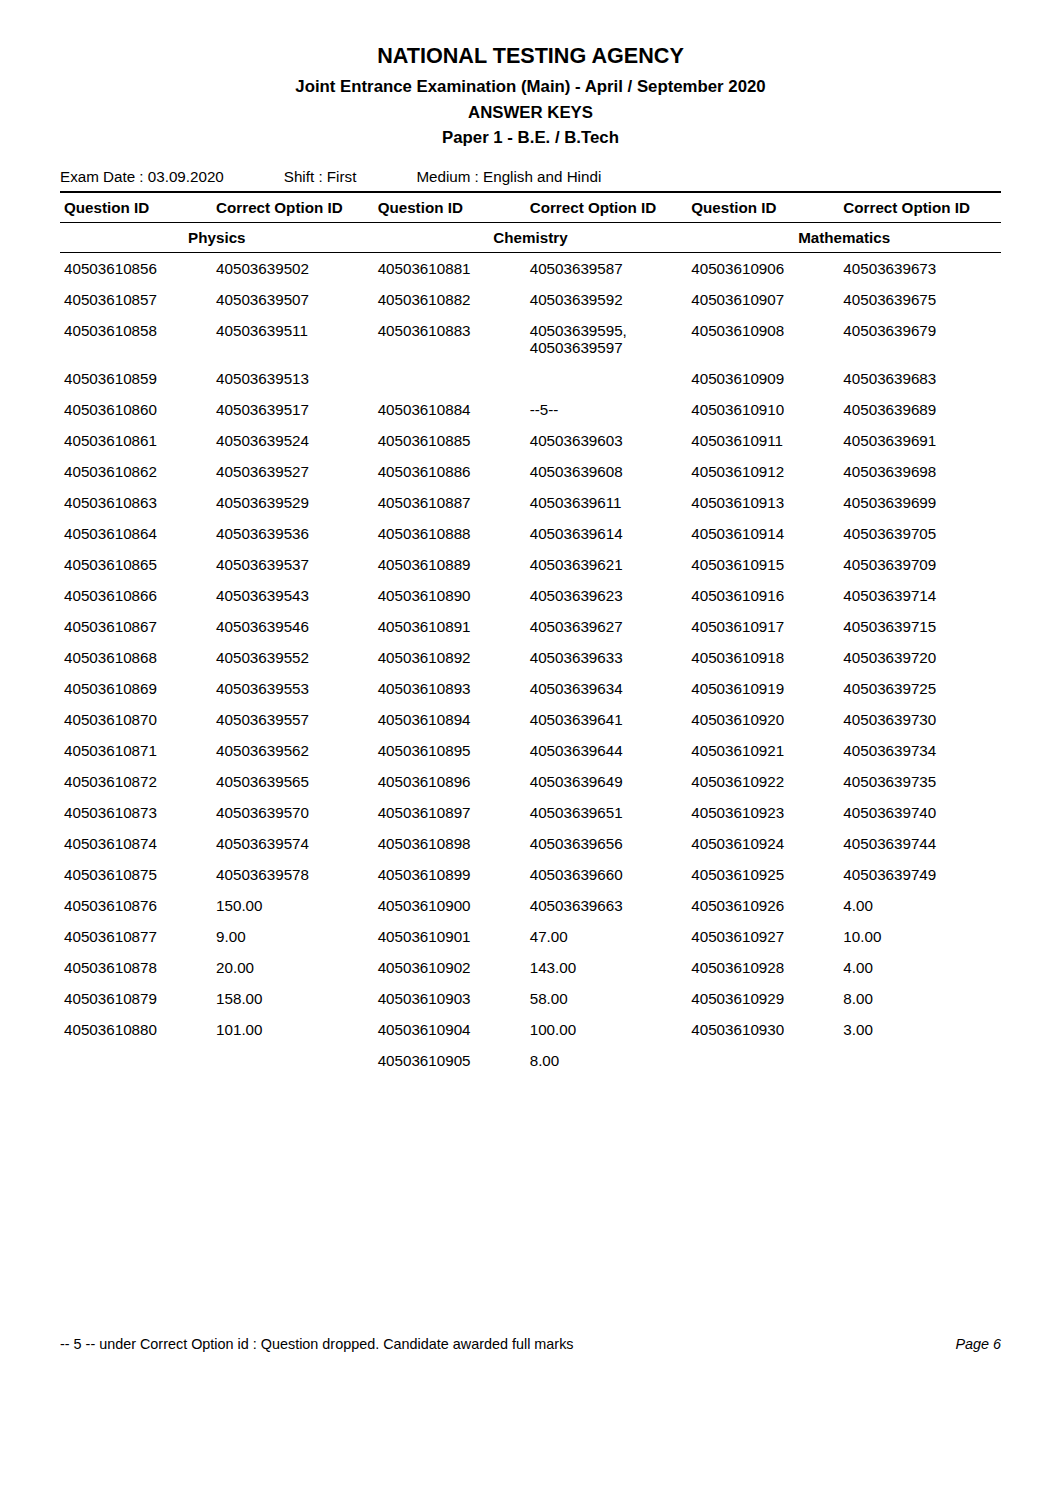NATIONAL TESTING AGENCY
Joint Entrance Examination (Main) - April / September 2020
ANSWER KEYS
Paper 1 - B.E. / B.Tech
Exam Date : 03.09.2020 Shift : First Medium : English and Hindi
| Question ID | Correct Option ID | Question ID | Correct Option ID | Question ID | Correct Option ID |
| --- | --- | --- | --- | --- | --- |
| Physics | Chemistry | Mathematics |
| 40503610856 | 40503639502 | 40503610881 | 40503639587 | 40503610906 | 40503639673 |
| 40503610857 | 40503639507 | 40503610882 | 40503639592 | 40503610907 | 40503639675 |
| 40503610858 | 40503639511 | 40503610883 | 40503639595, 40503639597 | 40503610908 | 40503639679 |
| 40503610859 | 40503639513 | | | 40503610909 | 40503639683 |
| 40503610860 | 40503639517 | 40503610884 | --5-- | 40503610910 | 40503639689 |
| 40503610861 | 40503639524 | 40503610885 | 40503639603 | 40503610911 | 40503639691 |
| 40503610862 | 40503639527 | 40503610886 | 40503639608 | 40503610912 | 40503639698 |
| 40503610863 | 40503639529 | 40503610887 | 40503639611 | 40503610913 | 40503639699 |
| 40503610864 | 40503639536 | 40503610888 | 40503639614 | 40503610914 | 40503639705 |
| 40503610865 | 40503639537 | 40503610889 | 40503639621 | 40503610915 | 40503639709 |
| 40503610866 | 40503639543 | 40503610890 | 40503639623 | 40503610916 | 40503639714 |
| 40503610867 | 40503639546 | 40503610891 | 40503639627 | 40503610917 | 40503639715 |
| 40503610868 | 40503639552 | 40503610892 | 40503639633 | 40503610918 | 40503639720 |
| 40503610869 | 40503639553 | 40503610893 | 40503639634 | 40503610919 | 40503639725 |
| 40503610870 | 40503639557 | 40503610894 | 40503639641 | 40503610920 | 40503639730 |
| 40503610871 | 40503639562 | 40503610895 | 40503639644 | 40503610921 | 40503639734 |
| 40503610872 | 40503639565 | 40503610896 | 40503639649 | 40503610922 | 40503639735 |
| 40503610873 | 40503639570 | 40503610897 | 40503639651 | 40503610923 | 40503639740 |
| 40503610874 | 40503639574 | 40503610898 | 40503639656 | 40503610924 | 40503639744 |
| 40503610875 | 40503639578 | 40503610899 | 40503639660 | 40503610925 | 40503639749 |
| 40503610876 | 150.00 | 40503610900 | 40503639663 | 40503610926 | 4.00 |
| 40503610877 | 9.00 | 40503610901 | 47.00 | 40503610927 | 10.00 |
| 40503610878 | 20.00 | 40503610902 | 143.00 | 40503610928 | 4.00 |
| 40503610879 | 158.00 | 40503610903 | 58.00 | 40503610929 | 8.00 |
| 40503610880 | 101.00 | 40503610904 | 100.00 | 40503610930 | 3.00 |
| | | 40503610905 | 8.00 | | |
-- 5 -- under Correct Option id : Question dropped. Candidate awarded full marks Page 6